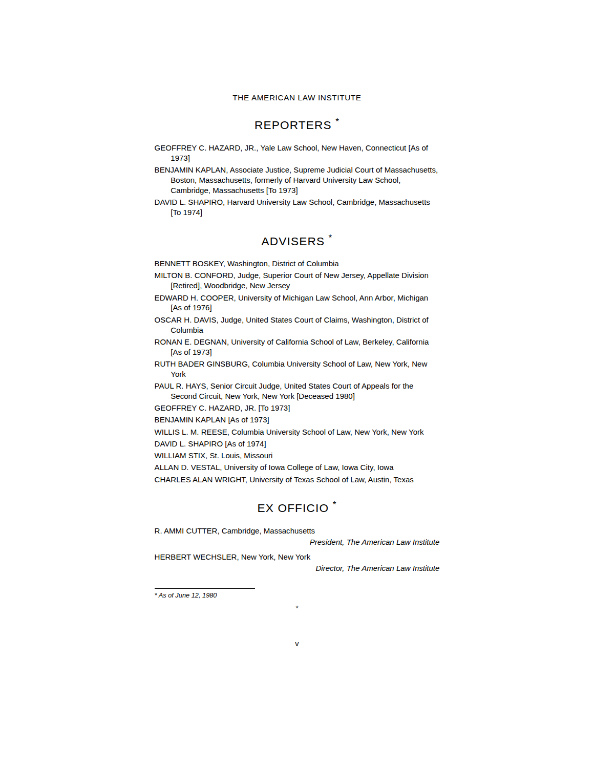THE AMERICAN LAW INSTITUTE
REPORTERS *
GEOFFREY C. HAZARD, JR., Yale Law School, New Haven, Connecticut [As of 1973]
BENJAMIN KAPLAN, Associate Justice, Supreme Judicial Court of Massachusetts, Boston, Massachusetts, formerly of Harvard University Law School, Cambridge, Massachusetts [To 1973]
DAVID L. SHAPIRO, Harvard University Law School, Cambridge, Massachusetts [To 1974]
ADVISERS *
BENNETT BOSKEY, Washington, District of Columbia
MILTON B. CONFORD, Judge, Superior Court of New Jersey, Appellate Division [Retired], Woodbridge, New Jersey
EDWARD H. COOPER, University of Michigan Law School, Ann Arbor, Michigan [As of 1976]
OSCAR H. DAVIS, Judge, United States Court of Claims, Washington, District of Columbia
RONAN E. DEGNAN, University of California School of Law, Berkeley, California [As of 1973]
RUTH BADER GINSBURG, Columbia University School of Law, New York, New York
PAUL R. HAYS, Senior Circuit Judge, United States Court of Appeals for the Second Circuit, New York, New York [Deceased 1980]
GEOFFREY C. HAZARD, JR. [To 1973]
BENJAMIN KAPLAN [As of 1973]
WILLIS L. M. REESE, Columbia University School of Law, New York, New York
DAVID L. SHAPIRO [As of 1974]
WILLIAM STIX, St. Louis, Missouri
ALLAN D. VESTAL, University of Iowa College of Law, Iowa City, Iowa
CHARLES ALAN WRIGHT, University of Texas School of Law, Austin, Texas
EX OFFICIO *
R. AMMI CUTTER, Cambridge, Massachusetts
President, The American Law Institute
HERBERT WECHSLER, New York, New York
Director, The American Law Institute
* As of June 12, 1980
*
v